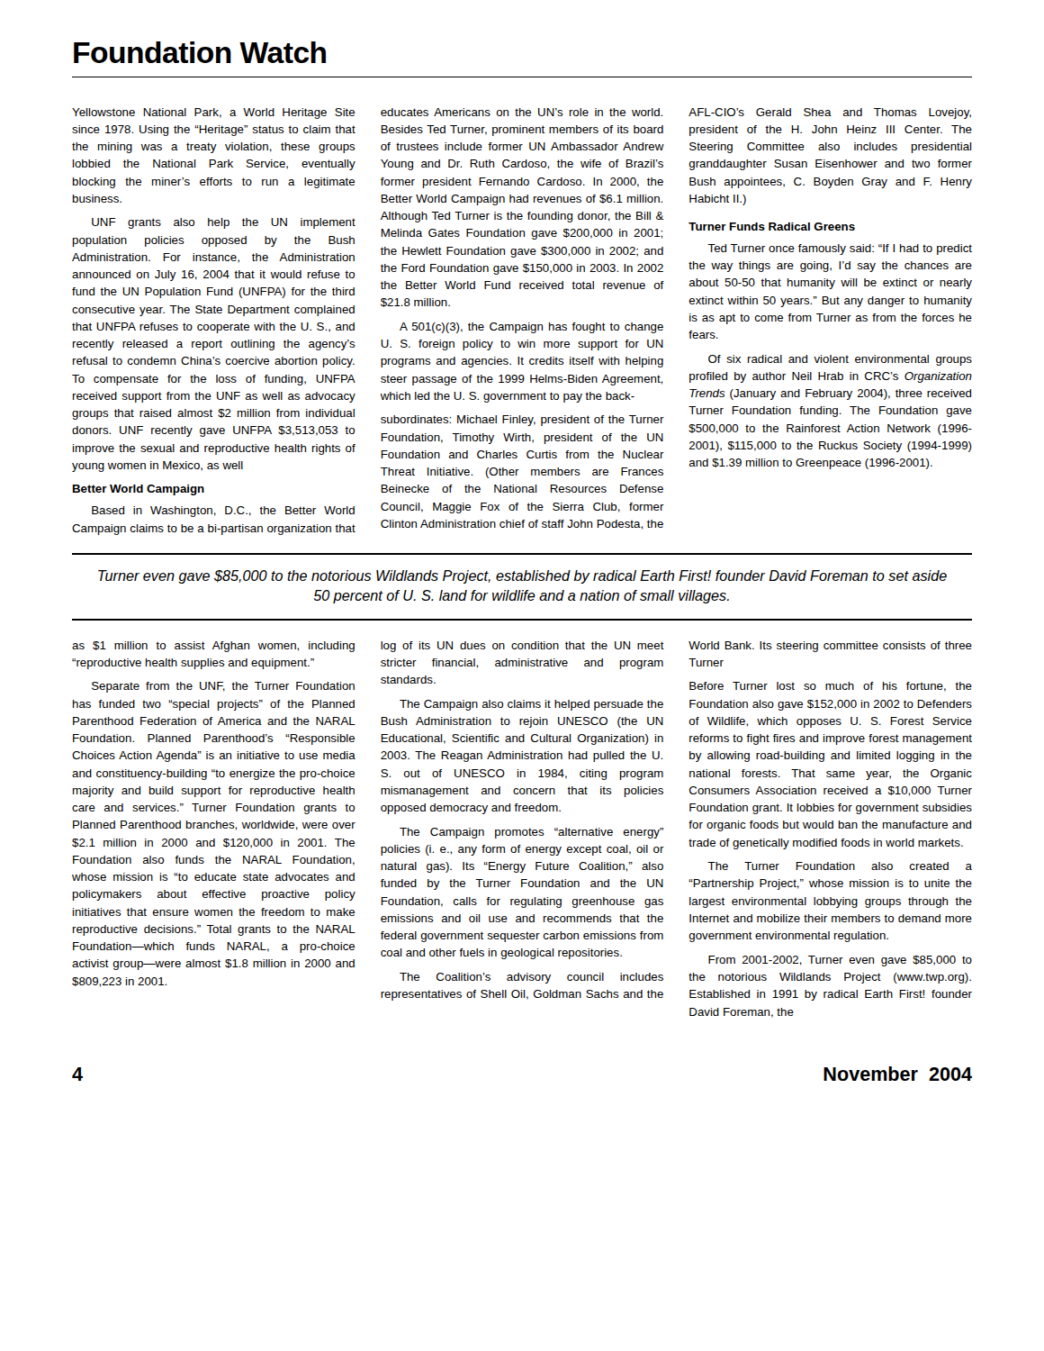Foundation Watch
Yellowstone National Park, a World Heritage Site since 1978. Using the “Heritage” status to claim that the mining was a treaty violation, these groups lobbied the National Park Service, eventually blocking the miner’s efforts to run a legitimate business.
UNF grants also help the UN implement population policies opposed by the Bush Administration. For instance, the Administration announced on July 16, 2004 that it would refuse to fund the UN Population Fund (UNFPA) for the third consecutive year. The State Department complained that UNFPA refuses to cooperate with the U. S., and recently released a report outlining the agency’s refusal to condemn China’s coercive abortion policy. To compensate for the loss of funding, UNFPA received support from the UNF as well as advocacy groups that raised almost $2 million from individual donors. UNF recently gave UNFPA $3,513,053 to improve the sexual and reproductive health rights of young women in Mexico, as well
Better World Campaign
Based in Washington, D.C., the Better World Campaign claims to be a bi-partisan organization that educates Americans on the UN’s role in the world. Besides Ted Turner, prominent members of its board of trustees include former UN Ambassador Andrew Young and Dr. Ruth Cardoso, the wife of Brazil’s former president Fernando Cardoso. In 2000, the Better World Campaign had revenues of $6.1 million. Although Ted Turner is the founding donor, the Bill & Melinda Gates Foundation gave $200,000 in 2001; the Hewlett Foundation gave $300,000 in 2002; and the Ford Foundation gave $150,000 in 2003. In 2002 the Better World Fund received total revenue of $21.8 million.
A 501(c)(3), the Campaign has fought to change U. S. foreign policy to win more support for UN programs and agencies. It credits itself with helping steer passage of the 1999 Helms-Biden Agreement, which led the U. S. government to pay the back-
subordinates: Michael Finley, president of the Turner Foundation, Timothy Wirth, president of the UN Foundation and Charles Curtis from the Nuclear Threat Initiative. (Other members are Frances Beinecke of the National Resources Defense Council, Maggie Fox of the Sierra Club, former Clinton Administration chief of staff John Podesta, the AFL-CIO’s Gerald Shea and Thomas Lovejoy, president of the H. John Heinz III Center. The Steering Committee also includes presidential granddaughter Susan Eisenhower and two former Bush appointees, C. Boyden Gray and F. Henry Habicht II.)
Turner Funds Radical Greens
Ted Turner once famously said: “If I had to predict the way things are going, I’d say the chances are about 50-50 that humanity will be extinct or nearly extinct within 50 years.” But any danger to humanity is as apt to come from Turner as from the forces he fears.
Of six radical and violent environmental groups profiled by author Neil Hrab in CRC’s Organization Trends (January and February 2004), three received Turner Foundation funding. The Foundation gave $500,000 to the Rainforest Action Network (1996-2001), $115,000 to the Ruckus Society (1994-1999) and $1.39 million to Greenpeace (1996-2001).
Turner even gave $85,000 to the notorious Wildlands Project, established by radical Earth First! founder David Foreman to set aside 50 percent of U. S. land for wildlife and a nation of small villages.
as $1 million to assist Afghan women, including “reproductive health supplies and equipment.”
Separate from the UNF, the Turner Foundation has funded two “special projects” of the Planned Parenthood Federation of America and the NARAL Foundation. Planned Parenthood’s “Responsible Choices Action Agenda” is an initiative to use media and constituency-building “to energize the pro-choice majority and build support for reproductive health care and services.” Turner Foundation grants to Planned Parenthood branches, worldwide, were over $2.1 million in 2000 and $120,000 in 2001. The Foundation also funds the NARAL Foundation, whose mission is “to educate state advocates and policymakers about effective proactive policy initiatives that ensure women the freedom to make reproductive decisions.” Total grants to the NARAL Foundation—which funds NARAL, a pro-choice activist group—were almost $1.8 million in 2000 and $809,223 in 2001.
log of its UN dues on condition that the UN meet stricter financial, administrative and program standards.
The Campaign also claims it helped persuade the Bush Administration to rejoin UNESCO (the UN Educational, Scientific and Cultural Organization) in 2003. The Reagan Administration had pulled the U. S. out of UNESCO in 1984, citing program mismanagement and concern that its policies opposed democracy and freedom.
The Campaign promotes “alternative energy” policies (i. e., any form of energy except coal, oil or natural gas). Its “Energy Future Coalition,” also funded by the Turner Foundation and the UN Foundation, calls for regulating greenhouse gas emissions and oil use and recommends that the federal government sequester carbon emissions from coal and other fuels in geological repositories.
The Coalition’s advisory council includes representatives of Shell Oil, Goldman Sachs and the World Bank. Its steering committee consists of three Turner
Before Turner lost so much of his fortune, the Foundation also gave $152,000 in 2002 to Defenders of Wildlife, which opposes U. S. Forest Service reforms to fight fires and improve forest management by allowing road-building and limited logging in the national forests. That same year, the Organic Consumers Association received a $10,000 Turner Foundation grant. It lobbies for government subsidies for organic foods but would ban the manufacture and trade of genetically modified foods in world markets.
The Turner Foundation also created a “Partnership Project,” whose mission is to unite the largest environmental lobbying groups through the Internet and mobilize their members to demand more government environmental regulation.
From 2001-2002, Turner even gave $85,000 to the notorious Wildlands Project (www.twp.org). Established in 1991 by radical Earth First! founder David Foreman, the
4 November 2004